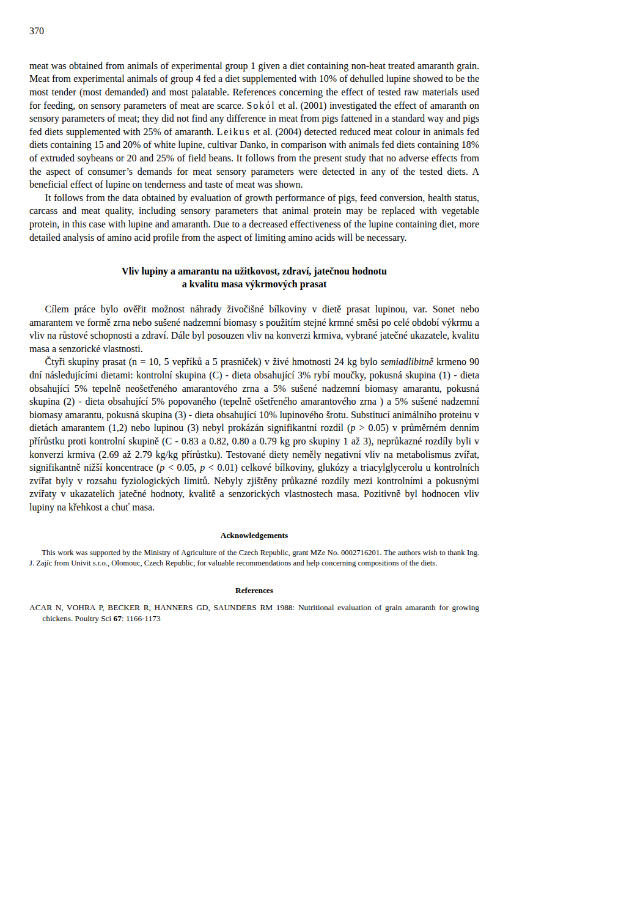370
meat was obtained from animals of experimental group 1 given a diet containing non-heat treated amaranth grain. Meat from experimental animals of group 4 fed a diet supplemented with 10% of dehulled lupine showed to be the most tender (most demanded) and most palatable. References concerning the effect of tested raw materials used for feeding, on sensory parameters of meat are scarce. Sokól et al. (2001) investigated the effect of amaranth on sensory parameters of meat; they did not find any difference in meat from pigs fattened in a standard way and pigs fed diets supplemented with 25% of amaranth. Leikus et al. (2004) detected reduced meat colour in animals fed diets containing 15 and 20% of white lupine, cultivar Danko, in comparison with animals fed diets containing 18% of extruded soybeans or 20 and 25% of field beans. It follows from the present study that no adverse effects from the aspect of consumer’s demands for meat sensory parameters were detected in any of the tested diets. A beneficial effect of lupine on tenderness and taste of meat was shown.
It follows from the data obtained by evaluation of growth performance of pigs, feed conversion, health status, carcass and meat quality, including sensory parameters that animal protein may be replaced with vegetable protein, in this case with lupine and amaranth. Due to a decreased effectiveness of the lupine containing diet, more detailed analysis of amino acid profile from the aspect of limiting amino acids will be necessary.
Vliv lupiny a amarantu na užitkovost, zdraví, jatečnou hodnotu
a kvalitu masa výkrmových prasat
Cílem práce bylo ověřit možnost náhrady živočišné bílkoviny v dietě prasat lupinou, var. Sonet nebo amarantem ve formě zrna nebo sušené nadzemní biomasy s použitím stejné krmné směsi po celé období výkrmu a vliv na růstové schopnosti a zdraví. Dále byl posouzen vliv na konverzi krmiva, vybrané jatečné ukazatele, kvalitu masa a senzorické vlastnosti.
Čtyři skupiny prasat (n = 10, 5 vepříků a 5 prasniček) v živé hmotnosti 24 kg bylo semiadlibitně krmeno 90 dní následujícími dietami: kontrolní skupina (C) - dieta obsahující 3% rybí moučky, pokusná skupina (1) - dieta obsahující 5% tepelně neošetřeného amarantového zrna a 5% sušené nadzemní biomasy amarantu, pokusná skupina (2) - dieta obsahující 5% popovaného (tepelně ošetřeného amarantového zrna ) a 5% sušené nadzemní biomasy amarantu, pokusná skupina (3) - dieta obsahující 10% lupinového šrotu. Substitucí animálního proteinu v dietách amarantem (1,2) nebo lupinou (3) nebyl prokázán signifikantní rozdíl (p > 0.05) v průměrném denním přírůstku proti kontrolní skupině (C - 0.83 a 0.82, 0.80 a 0.79 kg pro skupiny 1 až 3), neprůkazné rozdíly byli v konverzi krmiva (2.69 až 2.79 kg/kg přírůstku). Testované diety neměly negativní vliv na metabolismus zvířat, signifikantně nižší koncentrace (p < 0.05, p < 0.01) celkové bílkoviny, glukózy a triacylglycerolu u kontrolních zvířat byly v rozsahu fyziologických limitů. Nebyly zjištěny průkazné rozdíly mezi kontrolními a pokusnými zvířaty v ukazatelích jatečné hodnoty, kvalitě a senzorických vlastnostech masa. Pozitivně byl hodnocen vliv lupiny na křehkost a chuť masa.
Acknowledgements
This work was supported by the Ministry of Agriculture of the Czech Republic, grant MZe No. 0002716201. The authors wish to thank Ing. J. Zajíc from Univit s.r.o., Olomouc, Czech Republic, for valuable recommendations and help concerning compositions of the diets.
References
ACAR N, VOHRA P, BECKER R, HANNERS GD, SAUNDERS RM 1988: Nutritional evaluation of grain amaranth for growing chickens. Poultry Sci 67: 1166-1173